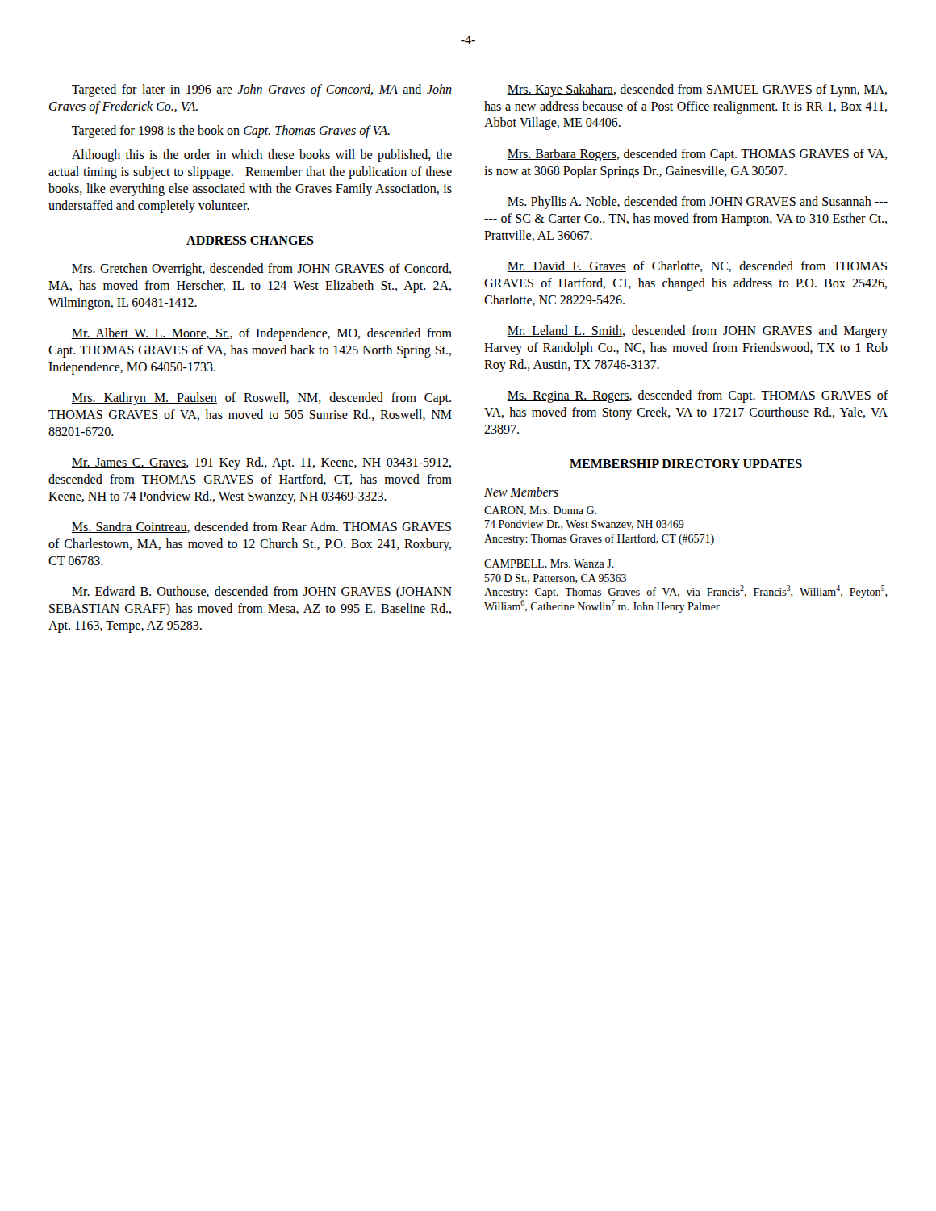-4-
Targeted for later in 1996 are John Graves of Concord, MA and John Graves of Frederick Co., VA.
Targeted for 1998 is the book on Capt. Thomas Graves of VA.
Although this is the order in which these books will be published, the actual timing is subject to slippage. Remember that the publication of these books, like everything else associated with the Graves Family Association, is understaffed and completely volunteer.
ADDRESS CHANGES
Mrs. Gretchen Overright, descended from JOHN GRAVES of Concord, MA, has moved from Herscher, IL to 124 West Elizabeth St., Apt. 2A, Wilmington, IL 60481-1412.
Mr. Albert W. L. Moore, Sr., of Independence, MO, descended from Capt. THOMAS GRAVES of VA, has moved back to 1425 North Spring St., Independence, MO 64050-1733.
Mrs. Kathryn M. Paulsen of Roswell, NM, descended from Capt. THOMAS GRAVES of VA, has moved to 505 Sunrise Rd., Roswell, NM 88201-6720.
Mr. James C. Graves, 191 Key Rd., Apt. 11, Keene, NH 03431-5912, descended from THOMAS GRAVES of Hartford, CT, has moved from Keene, NH to 74 Pondview Rd., West Swanzey, NH 03469-3323.
Ms. Sandra Cointreau, descended from Rear Adm. THOMAS GRAVES of Charlestown, MA, has moved to 12 Church St., P.O. Box 241, Roxbury, CT 06783.
Mr. Edward B. Outhouse, descended from JOHN GRAVES (JOHANN SEBASTIAN GRAFF) has moved from Mesa, AZ to 995 E. Baseline Rd., Apt. 1163, Tempe, AZ 95283.
Mrs. Kaye Sakahara, descended from SAMUEL GRAVES of Lynn, MA, has a new address because of a Post Office realignment. It is RR 1, Box 411, Abbot Village, ME 04406.
Mrs. Barbara Rogers, descended from Capt. THOMAS GRAVES of VA, is now at 3068 Poplar Springs Dr., Gainesville, GA 30507.
Ms. Phyllis A. Noble, descended from JOHN GRAVES and Susannah ------ of SC & Carter Co., TN, has moved from Hampton, VA to 310 Esther Ct., Prattville, AL 36067.
Mr. David F. Graves of Charlotte, NC, descended from THOMAS GRAVES of Hartford, CT, has changed his address to P.O. Box 25426, Charlotte, NC 28229-5426.
Mr. Leland L. Smith, descended from JOHN GRAVES and Margery Harvey of Randolph Co., NC, has moved from Friendswood, TX to 1 Rob Roy Rd., Austin, TX 78746-3137.
Ms. Regina R. Rogers, descended from Capt. THOMAS GRAVES of VA, has moved from Stony Creek, VA to 17217 Courthouse Rd., Yale, VA 23897.
MEMBERSHIP DIRECTORY UPDATES
New Members
CARON, Mrs. Donna G.
74 Pondview Dr., West Swanzey, NH 03469
Ancestry: Thomas Graves of Hartford, CT (#6571)
CAMPBELL, Mrs. Wanza J.
570 D St., Patterson, CA 95363
Ancestry: Capt. Thomas Graves of VA, via Francis2, Francis3, William4, Peyton5, William6, Catherine Nowlin7 m. John Henry Palmer